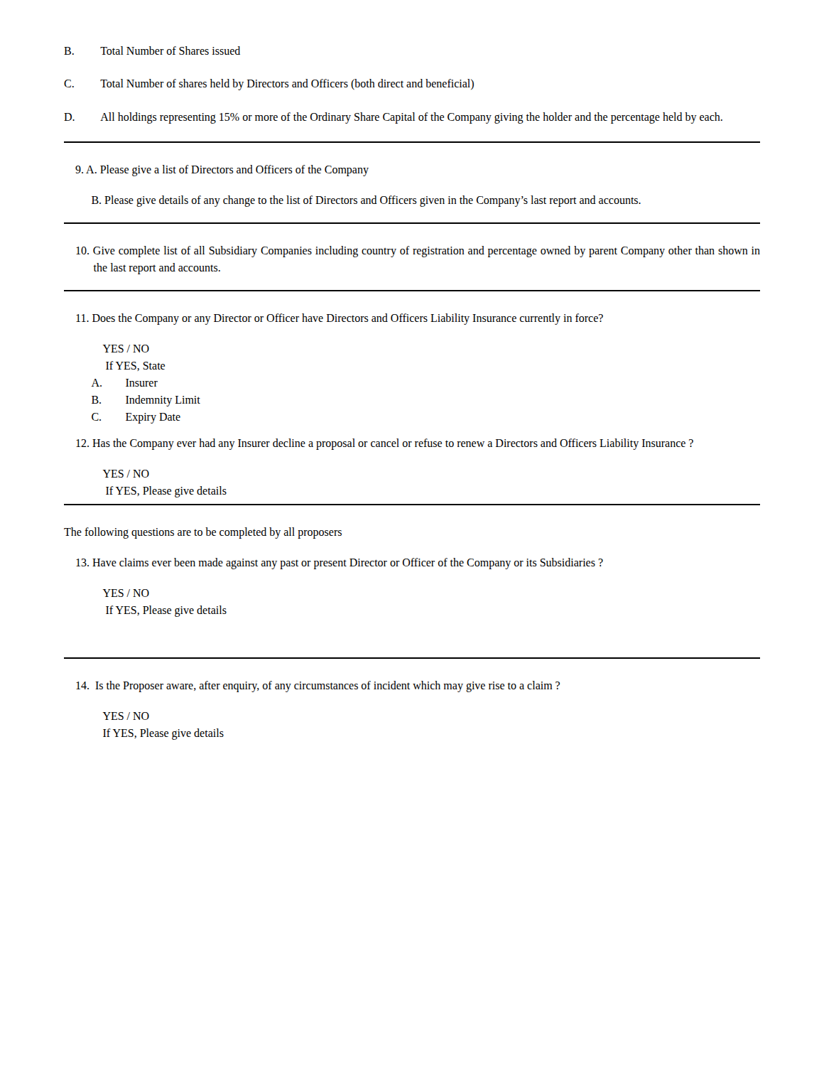B. Total Number of Shares issued
C. Total Number of shares held by Directors and Officers (both direct and beneficial)
D. All holdings representing 15% or more of the Ordinary Share Capital of the Company giving the holder and the percentage held by each.
9. A. Please give a list of Directors and Officers of the Company
B. Please give details of any change to the list of Directors and Officers given in the Company’s last report and accounts.
10. Give complete list of all Subsidiary Companies including country of registration and percentage owned by parent Company other than shown in the last report and accounts.
11. Does the Company or any Director or Officer have Directors and Officers Liability Insurance currently in force?
YES / NO
If YES, State
A. Insurer
B. Indemnity Limit
C. Expiry Date
12. Has the Company ever had any Insurer decline a proposal or cancel or refuse to renew a Directors and Officers Liability Insurance ?
YES / NO
If YES, Please give details
The following questions are to be completed by all proposers
13. Have claims ever been made against any past or present Director or Officer of the Company or its Subsidiaries ?
YES / NO
If YES, Please give details
14. Is the Proposer aware, after enquiry, of any circumstances of incident which may give rise to a claim ?
YES / NO
If YES, Please give details